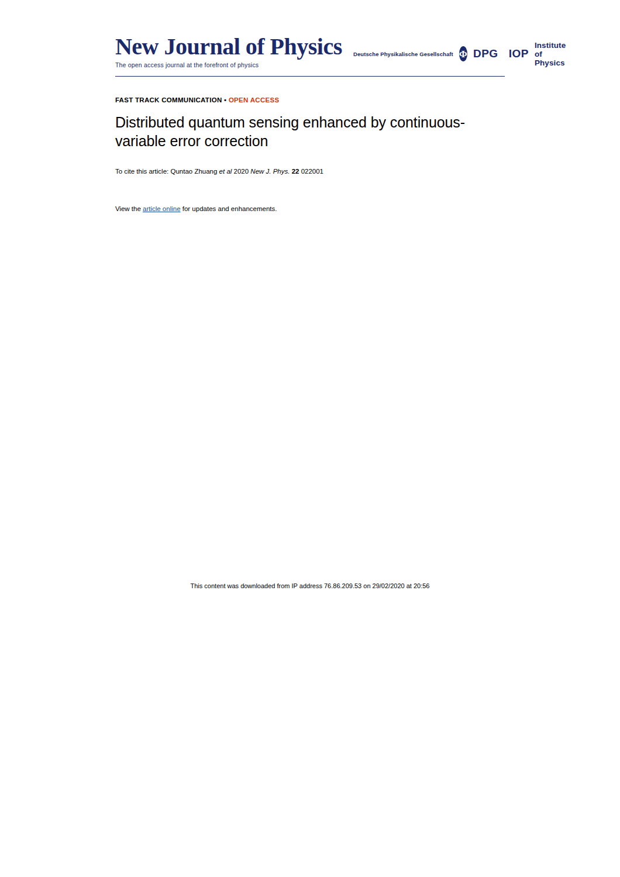New Journal of Physics
The open access journal at the forefront of physics
Deutsche Physikalische Gesellschaft Φ DPG IOP Institute of Physics
FAST TRACK COMMUNICATION • OPEN ACCESS
Distributed quantum sensing enhanced by continuous-variable error correction
To cite this article: Quntao Zhuang et al 2020 New J. Phys. 22 022001
View the article online for updates and enhancements.
This content was downloaded from IP address 76.86.209.53 on 29/02/2020 at 20:56